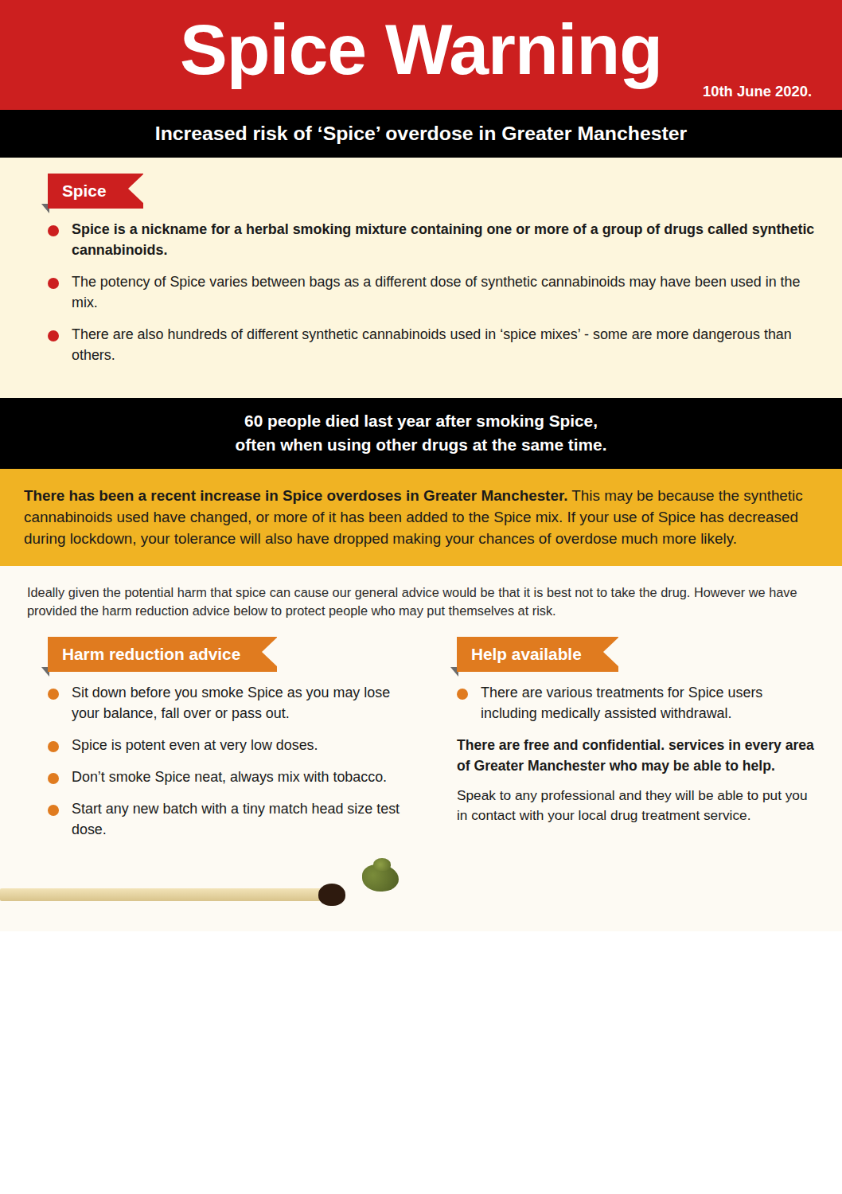Spice Warning
10th June 2020.
Increased risk of ‘Spice’ overdose in Greater Manchester
Spice
Spice is a nickname for a herbal smoking mixture containing one or more of a group of drugs called synthetic cannabinoids.
The potency of Spice varies between bags as a different dose of synthetic cannabinoids may have been used in the mix.
There are also hundreds of different synthetic cannabinoids used in ‘spice mixes’ - some are more dangerous than others.
60 people died last year after smoking Spice,
often when using other drugs at the same time.
There has been a recent increase in Spice overdoses in Greater Manchester. This may be because the synthetic cannabinoids used have changed, or more of it has been added to the Spice mix. If your use of Spice has decreased during lockdown, your tolerance will also have dropped making your chances of overdose much more likely.
Ideally given the potential harm that spice can cause our general advice would be that it is best not to take the drug. However we have provided the harm reduction advice below to protect people who may put themselves at risk.
Harm reduction advice
Sit down before you smoke Spice as you may lose your balance, fall over or pass out.
Spice is potent even at very low doses.
Don’t smoke Spice neat, always mix with tobacco.
Start any new batch with a tiny match head size test dose.
Help available
There are various treatments for Spice users including medically assisted withdrawal.
There are free and confidential. services in every area of Greater Manchester who may be able to help.
Speak to any professional and they will be able to put you in contact with your local drug treatment service.